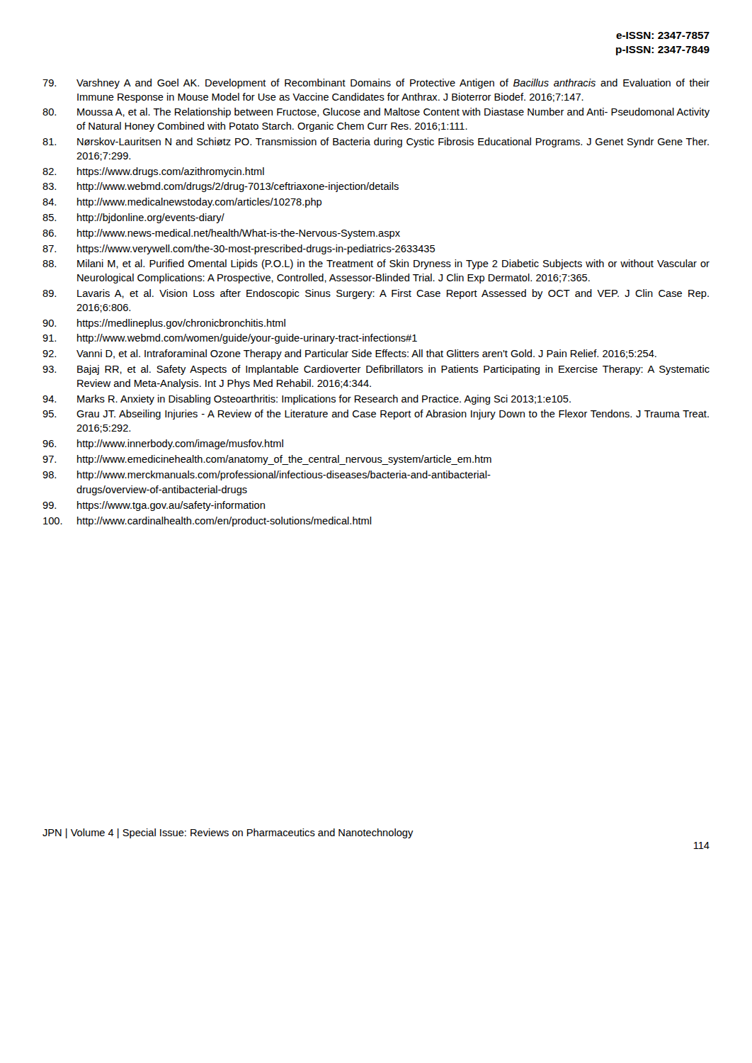e-ISSN: 2347-7857
p-ISSN: 2347-7849
79. Varshney A and Goel AK. Development of Recombinant Domains of Protective Antigen of Bacillus anthracis and Evaluation of their Immune Response in Mouse Model for Use as Vaccine Candidates for Anthrax. J Bioterror Biodef. 2016;7:147.
80. Moussa A, et al. The Relationship between Fructose, Glucose and Maltose Content with Diastase Number and Anti- Pseudomonal Activity of Natural Honey Combined with Potato Starch. Organic Chem Curr Res. 2016;1:111.
81. Nørskov-Lauritsen N and Schiøtz PO. Transmission of Bacteria during Cystic Fibrosis Educational Programs. J Genet Syndr Gene Ther. 2016;7:299.
82. https://www.drugs.com/azithromycin.html
83. http://www.webmd.com/drugs/2/drug-7013/ceftriaxone-injection/details
84. http://www.medicalnewstoday.com/articles/10278.php
85. http://bjdonline.org/events-diary/
86. http://www.news-medical.net/health/What-is-the-Nervous-System.aspx
87. https://www.verywell.com/the-30-most-prescribed-drugs-in-pediatrics-2633435
88. Milani M, et al. Purified Omental Lipids (P.O.L) in the Treatment of Skin Dryness in Type 2 Diabetic Subjects with or without Vascular or Neurological Complications: A Prospective, Controlled, Assessor-Blinded Trial. J Clin Exp Dermatol. 2016;7:365.
89. Lavaris A, et al. Vision Loss after Endoscopic Sinus Surgery: A First Case Report Assessed by OCT and VEP. J Clin Case Rep. 2016;6:806.
90. https://medlineplus.gov/chronicbronchitis.html
91. http://www.webmd.com/women/guide/your-guide-urinary-tract-infections#1
92. Vanni D, et al. Intraforaminal Ozone Therapy and Particular Side Effects: All that Glitters aren't Gold. J Pain Relief. 2016;5:254.
93. Bajaj RR, et al. Safety Aspects of Implantable Cardioverter Defibrillators in Patients Participating in Exercise Therapy: A Systematic Review and Meta-Analysis. Int J Phys Med Rehabil. 2016;4:344.
94. Marks R. Anxiety in Disabling Osteoarthritis: Implications for Research and Practice. Aging Sci 2013;1:e105.
95. Grau JT. Abseiling Injuries - A Review of the Literature and Case Report of Abrasion Injury Down to the Flexor Tendons. J Trauma Treat. 2016;5:292.
96. http://www.innerbody.com/image/musfov.html
97. http://www.emedicinehealth.com/anatomy_of_the_central_nervous_system/article_em.htm
98. http://www.merckmanuals.com/professional/infectious-diseases/bacteria-and-antibacterial-
drugs/overview-of-antibacterial-drugs
99. https://www.tga.gov.au/safety-information
100. http://www.cardinalhealth.com/en/product-solutions/medical.html
JPN | Volume 4 | Special Issue: Reviews on Pharmaceutics and Nanotechnology 114